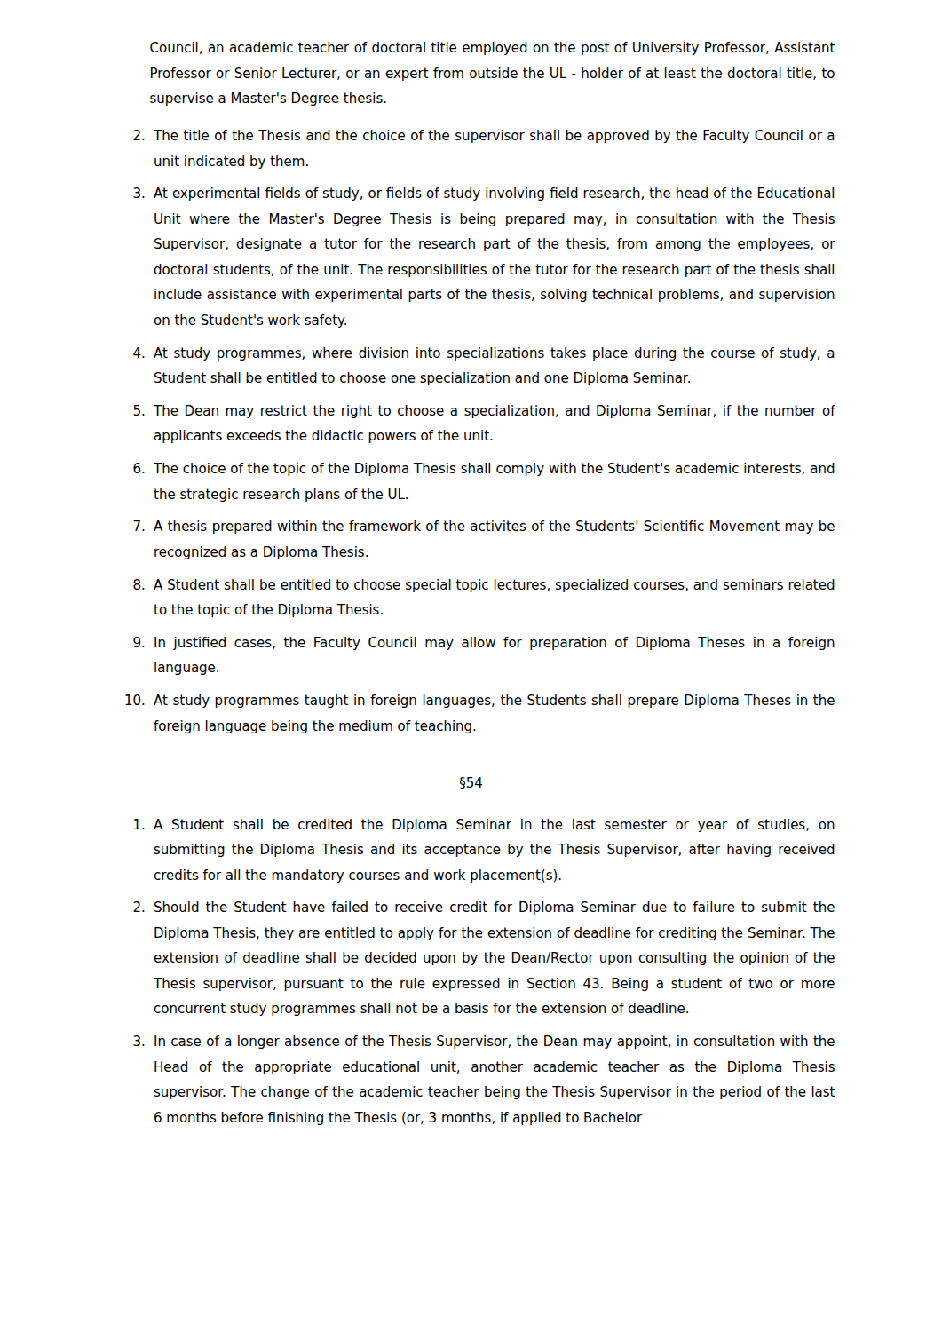Council, an academic teacher of doctoral title employed on the post of University Professor, Assistant Professor or Senior Lecturer, or an expert from outside the UL - holder of at least the doctoral title, to supervise a Master's Degree thesis.
The title of the Thesis and the choice of the supervisor shall be approved by the Faculty Council or a unit indicated by them.
At experimental fields of study, or fields of study involving field research, the head of the Educational Unit where the Master's Degree Thesis is being prepared may, in consultation with the Thesis Supervisor, designate a tutor for the research part of the thesis, from among the employees, or doctoral students, of the unit. The responsibilities of the tutor for the research part of the thesis shall include assistance with experimental parts of the thesis, solving technical problems, and supervision on the Student's work safety.
At study programmes, where division into specializations takes place during the course of study, a Student shall be entitled to choose one specialization and one Diploma Seminar.
The Dean may restrict the right to choose a specialization, and Diploma Seminar, if the number of applicants exceeds the didactic powers of the unit.
The choice of the topic of the Diploma Thesis shall comply with the Student's academic interests, and the strategic research plans of the UL.
A thesis prepared within the framework of the activites of the Students' Scientific Movement may be recognized as a Diploma Thesis.
A Student shall be entitled to choose special topic lectures, specialized courses, and seminars related to the topic of the Diploma Thesis.
In justified cases, the Faculty Council may allow for preparation of Diploma Theses in a foreign language.
At study programmes taught in foreign languages, the Students shall prepare Diploma Theses in the foreign language being the medium of teaching.
§54
A Student shall be credited the Diploma Seminar in the last semester or year of studies, on submitting the Diploma Thesis and its acceptance by the Thesis Supervisor, after having received credits for all the mandatory courses and work placement(s).
Should the Student have failed to receive credit for Diploma Seminar due to failure to submit the Diploma Thesis, they are entitled to apply for the extension of deadline for crediting the Seminar. The extension of deadline shall be decided upon by the Dean/Rector upon consulting the opinion of the Thesis supervisor, pursuant to the rule expressed in Section 43. Being a student of two or more concurrent study programmes shall not be a basis for the extension of deadline.
In case of a longer absence of the Thesis Supervisor, the Dean may appoint, in consultation with the Head of the appropriate educational unit, another academic teacher as the Diploma Thesis supervisor. The change of the academic teacher being the Thesis Supervisor in the period of the last 6 months before finishing the Thesis (or, 3 months, if applied to Bachelor